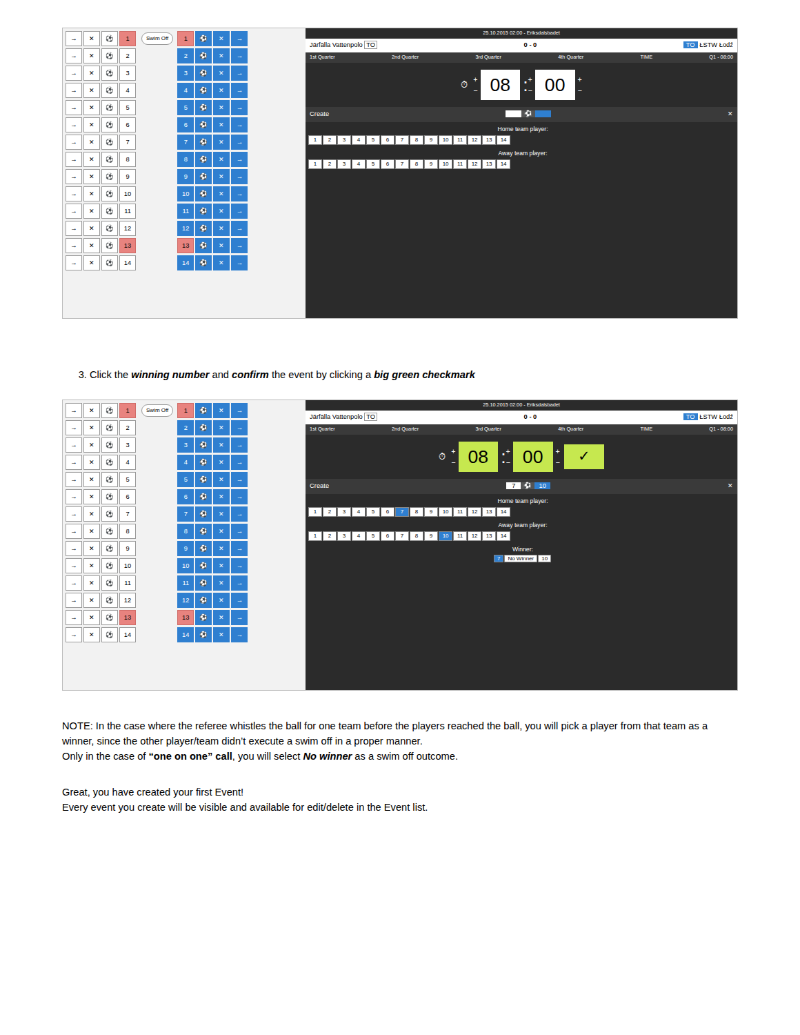→
✕
⚽
1
Swim Off
1
⚽
✕
→
→
✕
⚽
2
Swim Off
2
⚽
✕
→
→
✕
⚽
3
Swim Off
3
⚽
✕
→
→
✕
⚽
4
Swim Off
4
⚽
✕
→
→
✕
⚽
5
Swim Off
5
⚽
✕
→
→
✕
⚽
6
Swim Off
6
⚽
✕
→
→
✕
⚽
7
Swim Off
7
⚽
✕
→
→
✕
⚽
8
Swim Off
8
⚽
✕
→
→
✕
⚽
9
Swim Off
9
⚽
✕
→
→
✕
⚽
10
Swim Off
10
⚽
✕
→
→
✕
⚽
11
Swim Off
11
⚽
✕
→
→
✕
⚽
12
Swim Off
12
⚽
✕
→
→
✕
⚽
13
Swim Off
13
⚽
✕
→
→
✕
⚽
14
Swim Off
14
⚽
✕
→
25.10.2015 02:00 - Eriksdalsbadet
Järfälla Vattenpolo TO 0 - 0 TO ŁSTW Łodź
1st Quarter 2nd Quarter 3rd Quarter 4th Quarter TIME Q1 - 08:00
⏱ +
− 08 : +
− 00 +
−
Create ⚽ ✕
Home team player:
1234567891011121314
Away team player:
1234567891011121314
Click the winning number and confirm the event by clicking a big green checkmark
→
✕
⚽
1
Swim Off
1
⚽
✕
→
→
✕
⚽
2
Swim Off
2
⚽
✕
→
→
✕
⚽
3
Swim Off
3
⚽
✕
→
→
✕
⚽
4
Swim Off
4
⚽
✕
→
→
✕
⚽
5
Swim Off
5
⚽
✕
→
→
✕
⚽
6
Swim Off
6
⚽
✕
→
→
✕
⚽
7
Swim Off
7
⚽
✕
→
→
✕
⚽
8
Swim Off
8
⚽
✕
→
→
✕
⚽
9
Swim Off
9
⚽
✕
→
→
✕
⚽
10
Swim Off
10
⚽
✕
→
→
✕
⚽
11
Swim Off
11
⚽
✕
→
→
✕
⚽
12
Swim Off
12
⚽
✕
→
→
✕
⚽
13
Swim Off
13
⚽
✕
→
→
✕
⚽
14
Swim Off
14
⚽
✕
→
25.10.2015 02:00 - Eriksdalsbadet
Järfälla Vattenpolo TO 0 - 0 TO ŁSTW Łodź
1st Quarter 2nd Quarter 3rd Quarter 4th Quarter TIME Q1 - 08:00
⏱ +
− 08 : +
− 00 +
− ✓
Create 7⚽10 ✕
Home team player:
1234567891011121314
Away team player:
1234567891011121314
Winner:
7 No Winner 10
NOTE: In the case where the referee whistles the ball for one team before the players reached the ball, you will pick a player from that team as a winner, since the other player/team didn’t execute a swim off in a proper manner.
Only in the case of “one on one” call, you will select No winner as a swim off outcome.
Great, you have created your first Event!
Every event you create will be visible and available for edit/delete in the Event list.